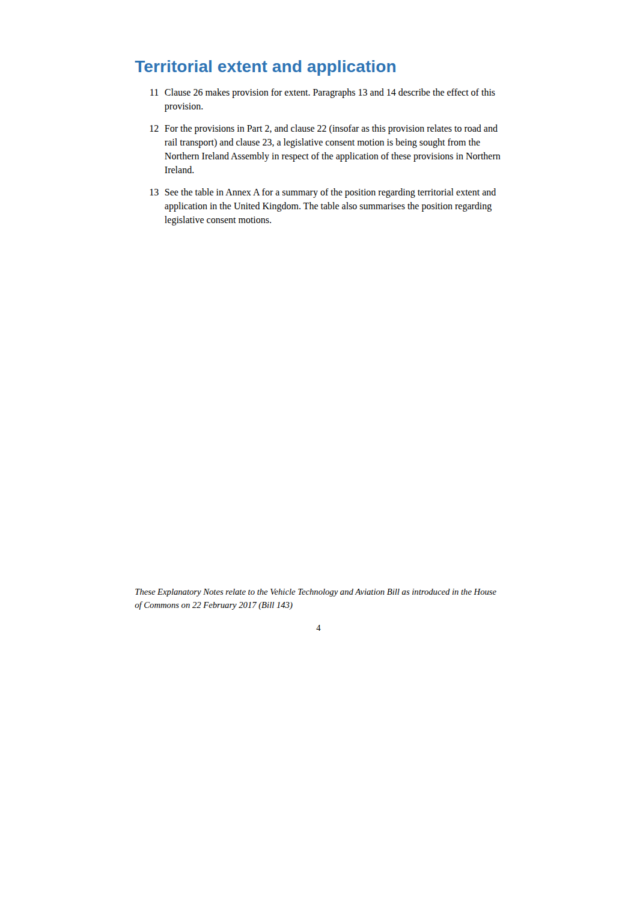Territorial extent and application
11 Clause 26 makes provision for extent. Paragraphs 13 and 14 describe the effect of this provision.
12 For the provisions in Part 2, and clause 22 (insofar as this provision relates to road and rail transport) and clause 23, a legislative consent motion is being sought from the Northern Ireland Assembly in respect of the application of these provisions in Northern Ireland.
13 See the table in Annex A for a summary of the position regarding territorial extent and application in the United Kingdom. The table also summarises the position regarding legislative consent motions.
These Explanatory Notes relate to the Vehicle Technology and Aviation Bill as introduced in the House of Commons on 22 February 2017 (Bill 143)
4